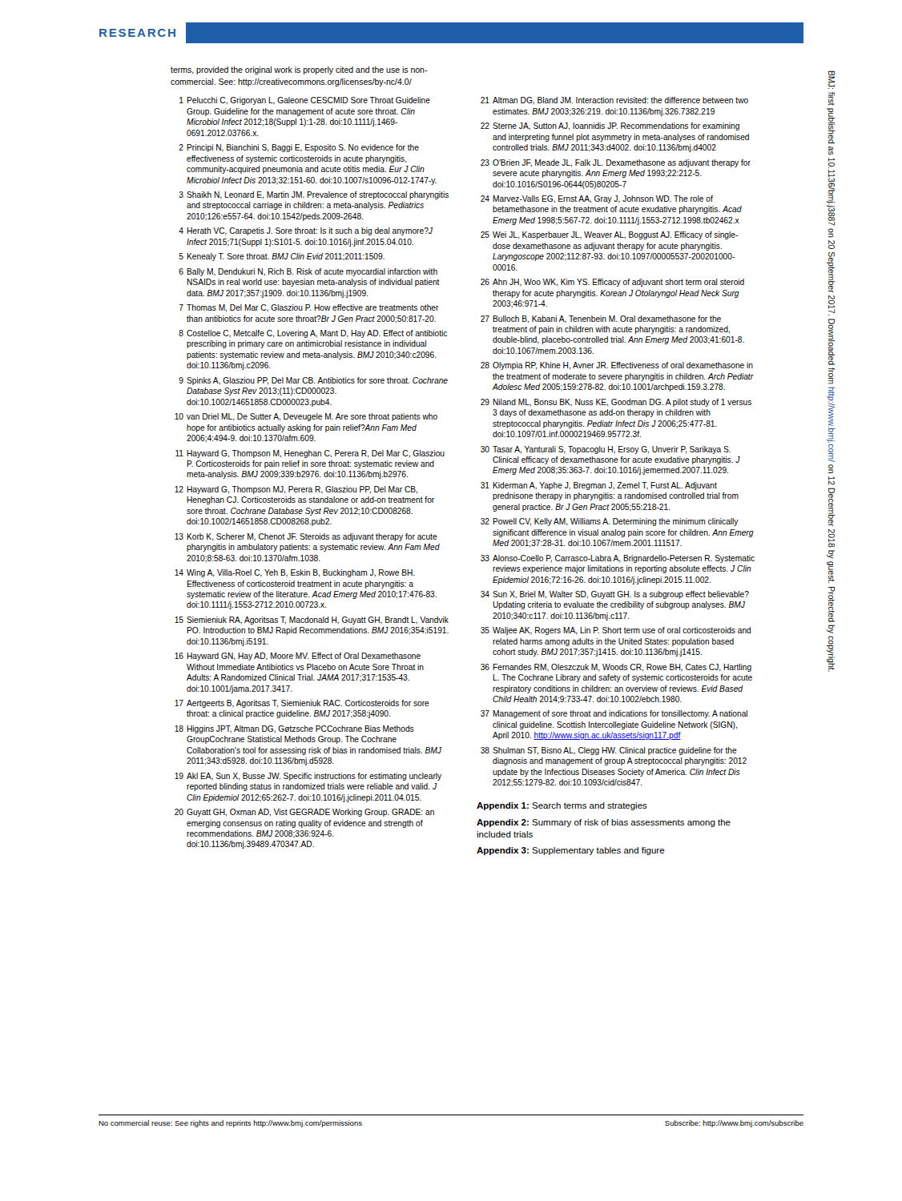RESEARCH
BMJ: first published as 10.1136/bmj.j3887 on 20 September 2017. Downloaded from http://www.bmj.com/ on 12 December 2018 by guest. Protected by copyright.
terms, provided the original work is properly cited and the use is non-commercial. See: http://creativecommons.org/licenses/by-nc/4.0/
Pelucchi C, Grigoryan L, Galeone CESCMID Sore Throat Guideline Group. Guideline for the management of acute sore throat. Clin Microbiol Infect 2012;18(Suppl 1):1-28. doi:10.1111/j.1469-0691.2012.03766.x.
Principi N, Bianchini S, Baggi E, Esposito S. No evidence for the effectiveness of systemic corticosteroids in acute pharyngitis, community-acquired pneumonia and acute otitis media. Eur J Clin Microbiol Infect Dis 2013;32:151-60. doi:10.1007/s10096-012-1747-y.
Shaikh N, Leonard E, Martin JM. Prevalence of streptococcal pharyngitis and streptococcal carriage in children: a meta-analysis. Pediatrics 2010;126:e557-64. doi:10.1542/peds.2009-2648.
Herath VC, Carapetis J. Sore throat: Is it such a big deal anymore?J Infect 2015;71(Suppl 1):S101-5. doi:10.1016/j.jinf.2015.04.010.
Kenealy T. Sore throat. BMJ Clin Evid 2011;2011:1509.
Bally M, Dendukuri N, Rich B. Risk of acute myocardial infarction with NSAIDs in real world use: bayesian meta-analysis of individual patient data. BMJ 2017;357:j1909. doi:10.1136/bmj.j1909.
Thomas M, Del Mar C, Glasziou P. How effective are treatments other than antibiotics for acute sore throat?Br J Gen Pract 2000;50:817-20.
Costelloe C, Metcalfe C, Lovering A, Mant D, Hay AD. Effect of antibiotic prescribing in primary care on antimicrobial resistance in individual patients: systematic review and meta-analysis. BMJ 2010;340:c2096. doi:10.1136/bmj.c2096.
Spinks A, Glasziou PP, Del Mar CB. Antibiotics for sore throat. Cochrane Database Syst Rev 2013;(11):CD000023. doi:10.1002/14651858.CD000023.pub4.
van Driel ML, De Sutter A, Deveugele M. Are sore throat patients who hope for antibiotics actually asking for pain relief?Ann Fam Med 2006;4:494-9. doi:10.1370/afm.609.
Hayward G, Thompson M, Heneghan C, Perera R, Del Mar C, Glasziou P. Corticosteroids for pain relief in sore throat: systematic review and meta-analysis. BMJ 2009;339:b2976. doi:10.1136/bmj.b2976.
Hayward G, Thompson MJ, Perera R, Glasziou PP, Del Mar CB, Heneghan CJ. Corticosteroids as standalone or add-on treatment for sore throat. Cochrane Database Syst Rev 2012;10:CD008268. doi:10.1002/14651858.CD008268.pub2.
Korb K, Scherer M, Chenot JF. Steroids as adjuvant therapy for acute pharyngitis in ambulatory patients: a systematic review. Ann Fam Med 2010;8:58-63. doi:10.1370/afm.1038.
Wing A, Villa-Roel C, Yeh B, Eskin B, Buckingham J, Rowe BH. Effectiveness of corticosteroid treatment in acute pharyngitis: a systematic review of the literature. Acad Emerg Med 2010;17:476-83. doi:10.1111/j.1553-2712.2010.00723.x.
Siemieniuk RA, Agoritsas T, Macdonald H, Guyatt GH, Brandt L, Vandvik PO. Introduction to BMJ Rapid Recommendations. BMJ 2016;354:i5191. doi:10.1136/bmj.i5191.
Hayward GN, Hay AD, Moore MV. Effect of Oral Dexamethasone Without Immediate Antibiotics vs Placebo on Acute Sore Throat in Adults: A Randomized Clinical Trial. JAMA 2017;317:1535-43. doi:10.1001/jama.2017.3417.
Aertgeerts B, Agoritsas T, Siemieniuk RAC. Corticosteroids for sore throat: a clinical practice guideline. BMJ 2017;358:j4090.
Higgins JPT, Altman DG, Gøtzsche PCCochrane Bias Methods GroupCochrane Statistical Methods Group. The Cochrane Collaboration's tool for assessing risk of bias in randomised trials. BMJ 2011;343:d5928. doi:10.1136/bmj.d5928.
Akl EA, Sun X, Busse JW. Specific instructions for estimating unclearly reported blinding status in randomized trials were reliable and valid. J Clin Epidemiol 2012;65:262-7. doi:10.1016/j.jclinepi.2011.04.015.
Guyatt GH, Oxman AD, Vist GEGRADE Working Group. GRADE: an emerging consensus on rating quality of evidence and strength of recommendations. BMJ 2008;336:924-6. doi:10.1136/bmj.39489.470347.AD.
Altman DG, Bland JM. Interaction revisited: the difference between two estimates. BMJ 2003;326:219. doi:10.1136/bmj.326.7382.219
Sterne JA, Sutton AJ, Ioannidis JP. Recommendations for examining and interpreting funnel plot asymmetry in meta-analyses of randomised controlled trials. BMJ 2011;343:d4002. doi:10.1136/bmj.d4002
O'Brien JF, Meade JL, Falk JL. Dexamethasone as adjuvant therapy for severe acute pharyngitis. Ann Emerg Med 1993;22:212-5. doi:10.1016/S0196-0644(05)80205-7
Marvez-Valls EG, Ernst AA, Gray J, Johnson WD. The role of betamethasone in the treatment of acute exudative pharyngitis. Acad Emerg Med 1998;5:567-72. doi:10.1111/j.1553-2712.1998.tb02462.x
Wei JL, Kasperbauer JL, Weaver AL, Boggust AJ. Efficacy of single-dose dexamethasone as adjuvant therapy for acute pharyngitis. Laryngoscope 2002;112:87-93. doi:10.1097/00005537-200201000-00016.
Ahn JH, Woo WK, Kim YS. Efficacy of adjuvant short term oral steroid therapy for acute pharyngitis. Korean J Otolaryngol Head Neck Surg 2003;46:971-4.
Bulloch B, Kabani A, Tenenbein M. Oral dexamethasone for the treatment of pain in children with acute pharyngitis: a randomized, double-blind, placebo-controlled trial. Ann Emerg Med 2003;41:601-8. doi:10.1067/mem.2003.136.
Olympia RP, Khine H, Avner JR. Effectiveness of oral dexamethasone in the treatment of moderate to severe pharyngitis in children. Arch Pediatr Adolesc Med 2005;159:278-82. doi:10.1001/archpedi.159.3.278.
Niland ML, Bonsu BK, Nuss KE, Goodman DG. A pilot study of 1 versus 3 days of dexamethasone as add-on therapy in children with streptococcal pharyngitis. Pediatr Infect Dis J 2006;25:477-81. doi:10.1097/01.inf.0000219469.95772.3f.
Tasar A, Yanturali S, Topacoglu H, Ersoy G, Unverir P, Sarikaya S. Clinical efficacy of dexamethasone for acute exudative pharyngitis. J Emerg Med 2008;35:363-7. doi:10.1016/j.jemermed.2007.11.029.
Kiderman A, Yaphe J, Bregman J, Zemel T, Furst AL. Adjuvant prednisone therapy in pharyngitis: a randomised controlled trial from general practice. Br J Gen Pract 2005;55:218-21.
Powell CV, Kelly AM, Williams A. Determining the minimum clinically significant difference in visual analog pain score for children. Ann Emerg Med 2001;37:28-31. doi:10.1067/mem.2001.111517.
Alonso-Coello P, Carrasco-Labra A, Brignardello-Petersen R. Systematic reviews experience major limitations in reporting absolute effects. J Clin Epidemiol 2016;72:16-26. doi:10.1016/j.jclinepi.2015.11.002.
Sun X, Briel M, Walter SD, Guyatt GH. Is a subgroup effect believable? Updating criteria to evaluate the credibility of subgroup analyses. BMJ 2010;340:c117. doi:10.1136/bmj.c117.
Waljee AK, Rogers MA, Lin P. Short term use of oral corticosteroids and related harms among adults in the United States: population based cohort study. BMJ 2017;357:j1415. doi:10.1136/bmj.j1415.
Fernandes RM, Oleszczuk M, Woods CR, Rowe BH, Cates CJ, Hartling L. The Cochrane Library and safety of systemic corticosteroids for acute respiratory conditions in children: an overview of reviews. Evid Based Child Health 2014;9:733-47. doi:10.1002/ebch.1980.
Management of sore throat and indications for tonsillectomy. A national clinical guideline. Scottish Intercollegiate Guideline Network (SIGN), April 2010. http://www.sign.ac.uk/assets/sign117.pdf
Shulman ST, Bisno AL, Clegg HW. Clinical practice guideline for the diagnosis and management of group A streptococcal pharyngitis: 2012 update by the Infectious Diseases Society of America. Clin Infect Dis 2012;55:1279-82. doi:10.1093/cid/cis847.
Appendix 1: Search terms and strategies
Appendix 2: Summary of risk of bias assessments among the included trials
Appendix 3: Supplementary tables and figure
No commercial reuse: See rights and reprints http://www.bmj.com/permissions
Subscribe: http://www.bmj.com/subscribe